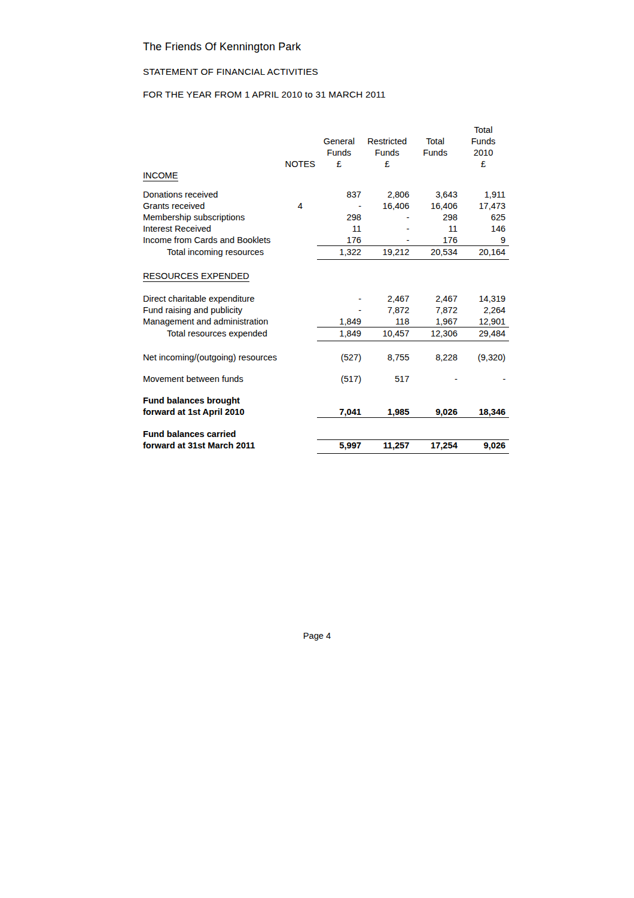The Friends Of Kennington Park
STATEMENT OF FINANCIAL ACTIVITIES
FOR THE YEAR FROM 1 APRIL 2010 to 31 MARCH 2011
| | | | | | Total |
| | | General | Restricted | Total | Funds |
| | | Funds | Funds | Funds | 2010 |
| | NOTES | £ | £ | | £ |
| INCOME | | | | | |
| Donations received | | 837 | 2,806 | 3,643 | 1,911 |
| Grants received | 4 | - | 16,406 | 16,406 | 17,473 |
| Membership subscriptions | | 298 | - | 298 | 625 |
| Interest Received | | 11 | - | 11 | 146 |
| Income from Cards and Booklets | | 176 | - | 176 | 9 |
| Total incoming resources | | 1,322 | 19,212 | 20,534 | 20,164 |
| RESOURCES EXPENDED | | | | | |
| Direct charitable expenditure | | - | 2,467 | 2,467 | 14,319 |
| Fund raising and publicity | | - | 7,872 | 7,872 | 2,264 |
| Management and administration | | 1,849 | 118 | 1,967 | 12,901 |
| Total resources expended | | 1,849 | 10,457 | 12,306 | 29,484 |
| Net incoming/(outgoing) resources | | (527) | 8,755 | 8,228 | (9,320) |
| Movement between funds | | (517) | 517 | - | - |
| Fund balances brought | | | | | |
| forward at 1st April 2010 | | 7,041 | 1,985 | 9,026 | 18,346 |
| Fund balances carried | | | | | |
| forward at 31st March 2011 | | 5,997 | 11,257 | 17,254 | 9,026 |
Page 4